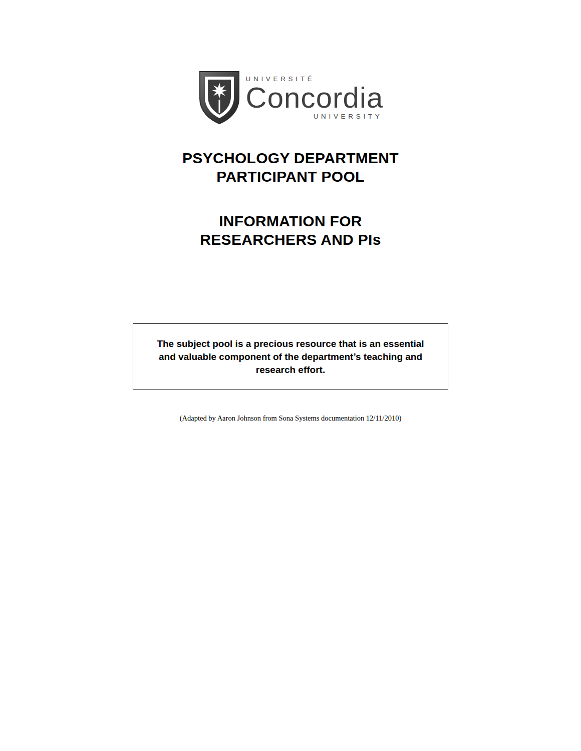UNIVERSITÉ
Concordia
UNIVERSITY
PSYCHOLOGY DEPARTMENT
PARTICIPANT POOL
INFORMATION FOR
RESEARCHERS AND PIs
The subject pool is a precious resource that is an essential and valuable component of the department’s teaching and research effort.
(Adapted by Aaron Johnson from Sona Systems documentation 12/11/2010)